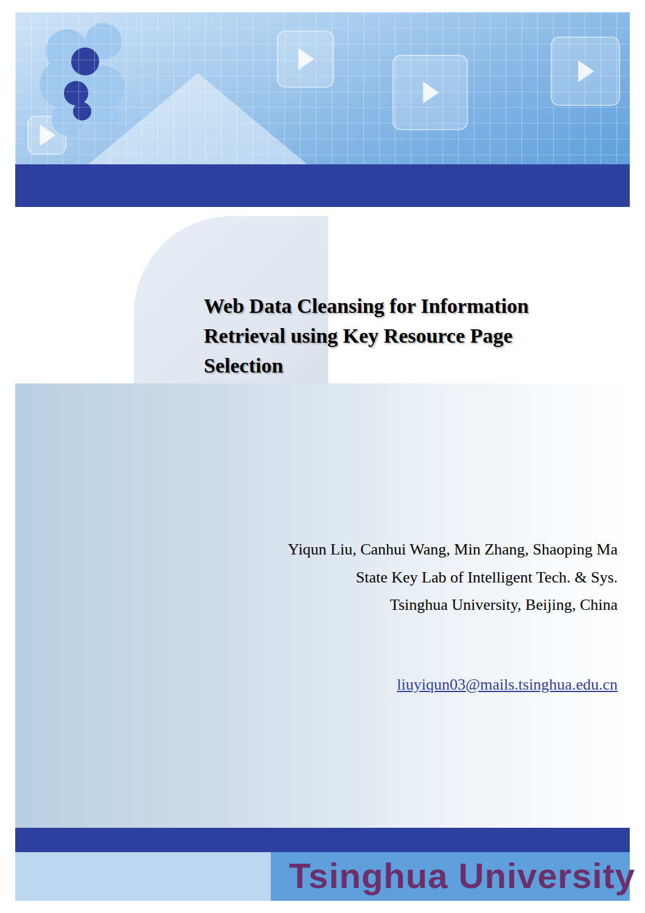Web Data Cleansing for Information Retrieval using Key Resource Page Selection
Yiqun Liu, Canhui Wang, Min Zhang, Shaoping Ma State Key Lab of Intelligent Tech. & Sys. Tsinghua University, Beijing, China
liuyiqun03@mails.tsinghua.edu.cn
Tsinghua University